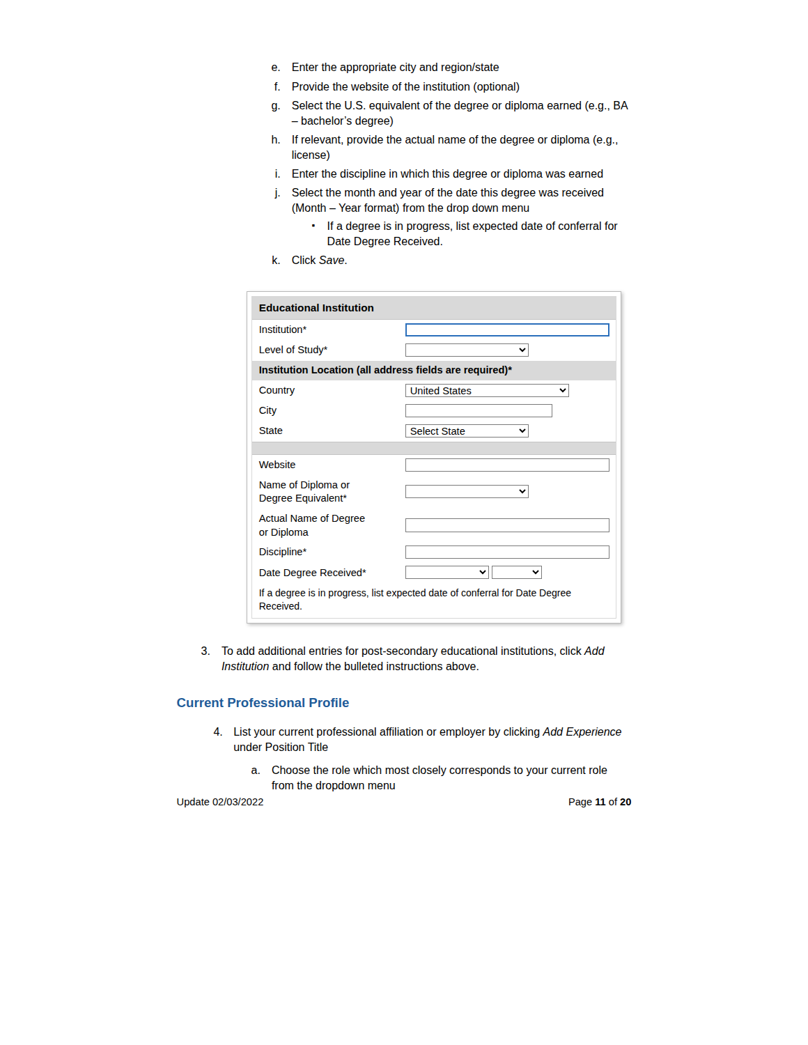Enter the appropriate city and region/state
Provide the website of the institution (optional)
Select the U.S. equivalent of the degree or diploma earned (e.g., BA – bachelor’s degree)
If relevant, provide the actual name of the degree or diploma (e.g., license)
Enter the discipline in which this degree or diploma was earned
Select the month and year of the date this degree was received (Month – Year format) from the drop down menu
If a degree is in progress, list expected date of conferral for Date Degree Received.
Click Save.
Educational Institution
| Institution* | |
| Level of Study* | |
| Institution Location (all address fields are required)* |
| Country | United States |
| City | |
| State | Select State |
| Website | |
| Name of Diploma or Degree Equivalent* | |
| Actual Name of Degree or Diploma | |
| Discipline* | |
| Date Degree Received* | |
If a degree is in progress, list expected date of conferral for Date Degree Received.
To add additional entries for post-secondary educational institutions, click Add Institution and follow the bulleted instructions above.
Current Professional Profile
List your current professional affiliation or employer by clicking Add Experience under Position Title
Choose the role which most closely corresponds to your current role from the dropdown menu
Update 02/03/2022
Page 11 of 20